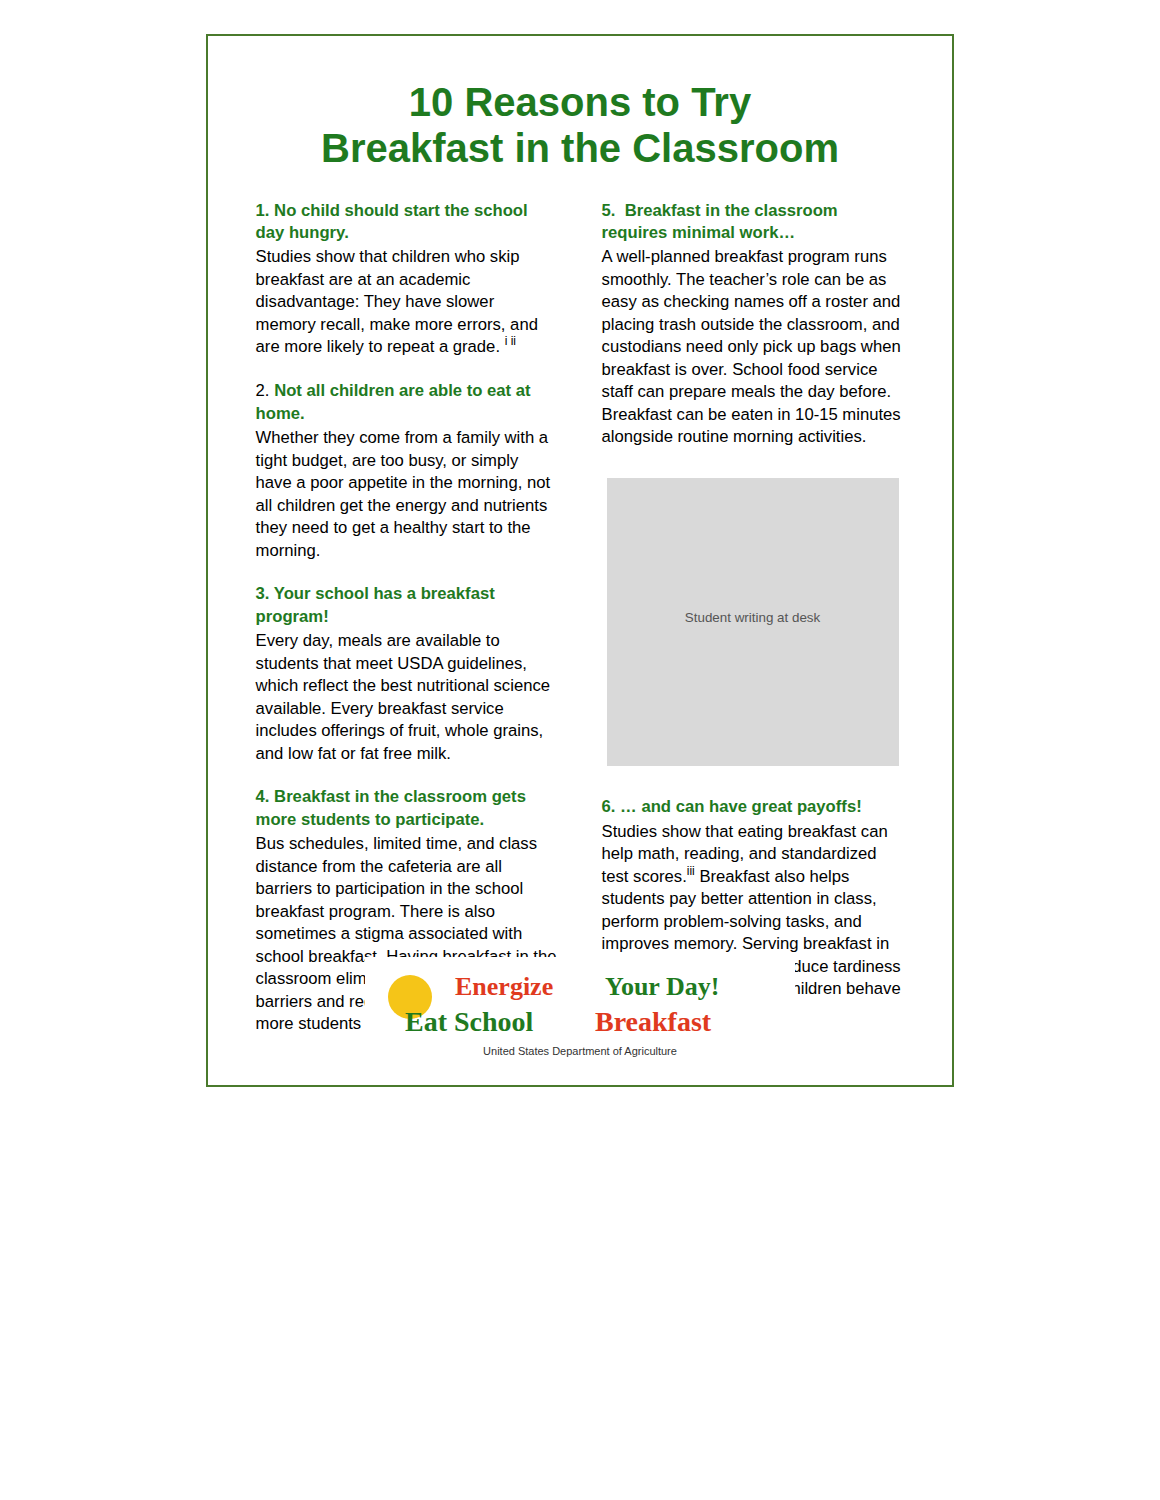10 Reasons to Try
Breakfast in the Classroom
1. No child should start the school day hungry.
Studies show that children who skip breakfast are at an academic disadvantage: They have slower memory recall, make more errors, and are more likely to repeat a grade. i ii
2. Not all children are able to eat at home.
Whether they come from a family with a tight budget, are too busy, or simply have a poor appetite in the morning, not all children get the energy and nutrients they need to get a healthy start to the morning.
3. Your school has a breakfast program!
Every day, meals are available to students that meet USDA guidelines, which reflect the best nutritional science available. Every breakfast service includes offerings of fruit, whole grains, and low fat or fat free milk.
4. Breakfast in the classroom gets more students to participate.
Bus schedules, limited time, and class distance from the cafeteria are all barriers to participation in the school breakfast program. There is also sometimes a stigma associated with school breakfast. Having breakfast in the classroom eliminates many of these barriers and reduces stigma by enabling more students to participate in breakfast.
5. Breakfast in the classroom requires minimal work…
A well-planned breakfast program runs smoothly. The teacher’s role can be as easy as checking names off a roster and placing trash outside the classroom, and custodians need only pick up bags when breakfast is over. School food service staff can prepare meals the day before. Breakfast can be eaten in 10-15 minutes alongside routine morning activities.
6. … and can have great payoffs!
Studies show that eating breakfast can help math, reading, and standardized test scores.iii Breakfast also helps students pay better attention in class, perform problem-solving tasks, and improves memory. Serving breakfast in the classroom can help reduce tardiness and absences, and help children behave better.iv